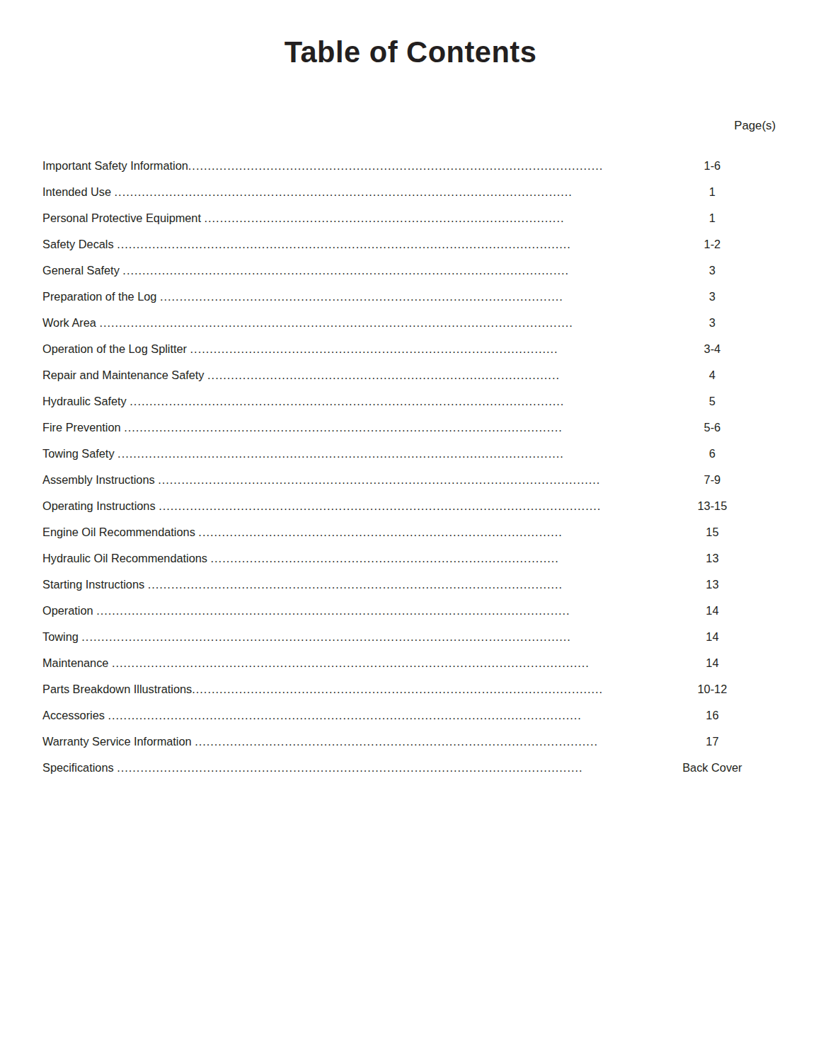Table of Contents
Page(s)
| Important Safety Information .......................................................................................................... | 1-6 |
| Intended Use ..................................................................................................................... | 1 |
| Personal Protective Equipment ............................................................................................ | 1 |
| Safety Decals .................................................................................................................... | 1-2 |
| General Safety .................................................................................................................. | 3 |
| Preparation of the Log ....................................................................................................... | 3 |
| Work Area ......................................................................................................................... | 3 |
| Operation of the Log Splitter .............................................................................................. | 3-4 |
| Repair and Maintenance Safety .......................................................................................... | 4 |
| Hydraulic Safety ............................................................................................................... | 5 |
| Fire Prevention ................................................................................................................ | 5-6 |
| Towing Safety .................................................................................................................. | 6 |
| Assembly Instructions ................................................................................................................. | 7-9 |
| Operating Instructions ................................................................................................................. | 13-15 |
| Engine Oil Recommendations ............................................................................................. | 15 |
| Hydraulic Oil Recommendations ......................................................................................... | 13 |
| Starting Instructions .......................................................................................................... | 13 |
| Operation ......................................................................................................................... | 14 |
| Towing ............................................................................................................................. | 14 |
| Maintenance .......................................................................................................................... | 14 |
| Parts Breakdown Illustrations ......................................................................................................... | 10-12 |
| Accessories ......................................................................................................................... | 16 |
| Warranty Service Information ....................................................................................................... | 17 |
| Specifications ....................................................................................................................... | Back Cover |